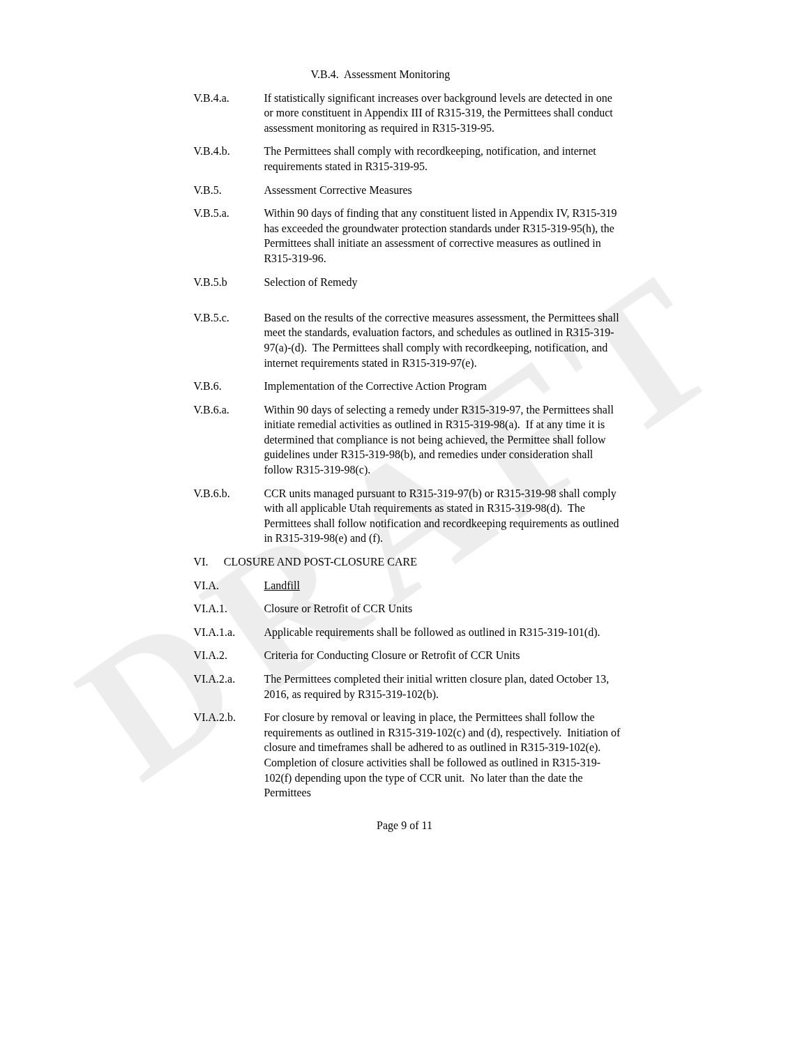DRAFT
V.B.4. Assessment Monitoring
V.B.4.a.
If statistically significant increases over background levels are detected in one or more constituent in Appendix III of R315-319, the Permittees shall conduct assessment monitoring as required in R315-319-95.
V.B.4.b.
The Permittees shall comply with recordkeeping, notification, and internet requirements stated in R315-319-95.
V.B.5.
Assessment Corrective Measures
V.B.5.a.
Within 90 days of finding that any constituent listed in Appendix IV, R315-319 has exceeded the groundwater protection standards under R315-319-95(h), the Permittees shall initiate an assessment of corrective measures as outlined in R315-319-96.
V.B.5.b
Selection of Remedy
V.B.5.c.
Based on the results of the corrective measures assessment, the Permittees shall meet the standards, evaluation factors, and schedules as outlined in R315-319- 97(a)-(d). The Permittees shall comply with recordkeeping, notification, and internet requirements stated in R315-319-97(e).
V.B.6.
Implementation of the Corrective Action Program
V.B.6.a.
Within 90 days of selecting a remedy under R315-319-97, the Permittees shall initiate remedial activities as outlined in R315-319-98(a). If at any time it is determined that compliance is not being achieved, the Permittee shall follow guidelines under R315-319-98(b), and remedies under consideration shall follow R315-319-98(c).
V.B.6.b.
CCR units managed pursuant to R315-319-97(b) or R315-319-98 shall comply with all applicable Utah requirements as stated in R315-319-98(d). The Permittees shall follow notification and recordkeeping requirements as outlined in R315-319-98(e) and (f).
VI.
CLOSURE AND POST-CLOSURE CARE
VI.A.
Landfill
VI.A.1.
Closure or Retrofit of CCR Units
VI.A.1.a.
Applicable requirements shall be followed as outlined in R315-319-101(d).
VI.A.2.
Criteria for Conducting Closure or Retrofit of CCR Units
VI.A.2.a.
The Permittees completed their initial written closure plan, dated October 13, 2016, as required by R315-319-102(b).
VI.A.2.b.
For closure by removal or leaving in place, the Permittees shall follow the requirements as outlined in R315-319-102(c) and (d), respectively. Initiation of closure and timeframes shall be adhered to as outlined in R315-319-102(e). Completion of closure activities shall be followed as outlined in R315-319-102(f) depending upon the type of CCR unit. No later than the date the Permittees
Page 9 of 11